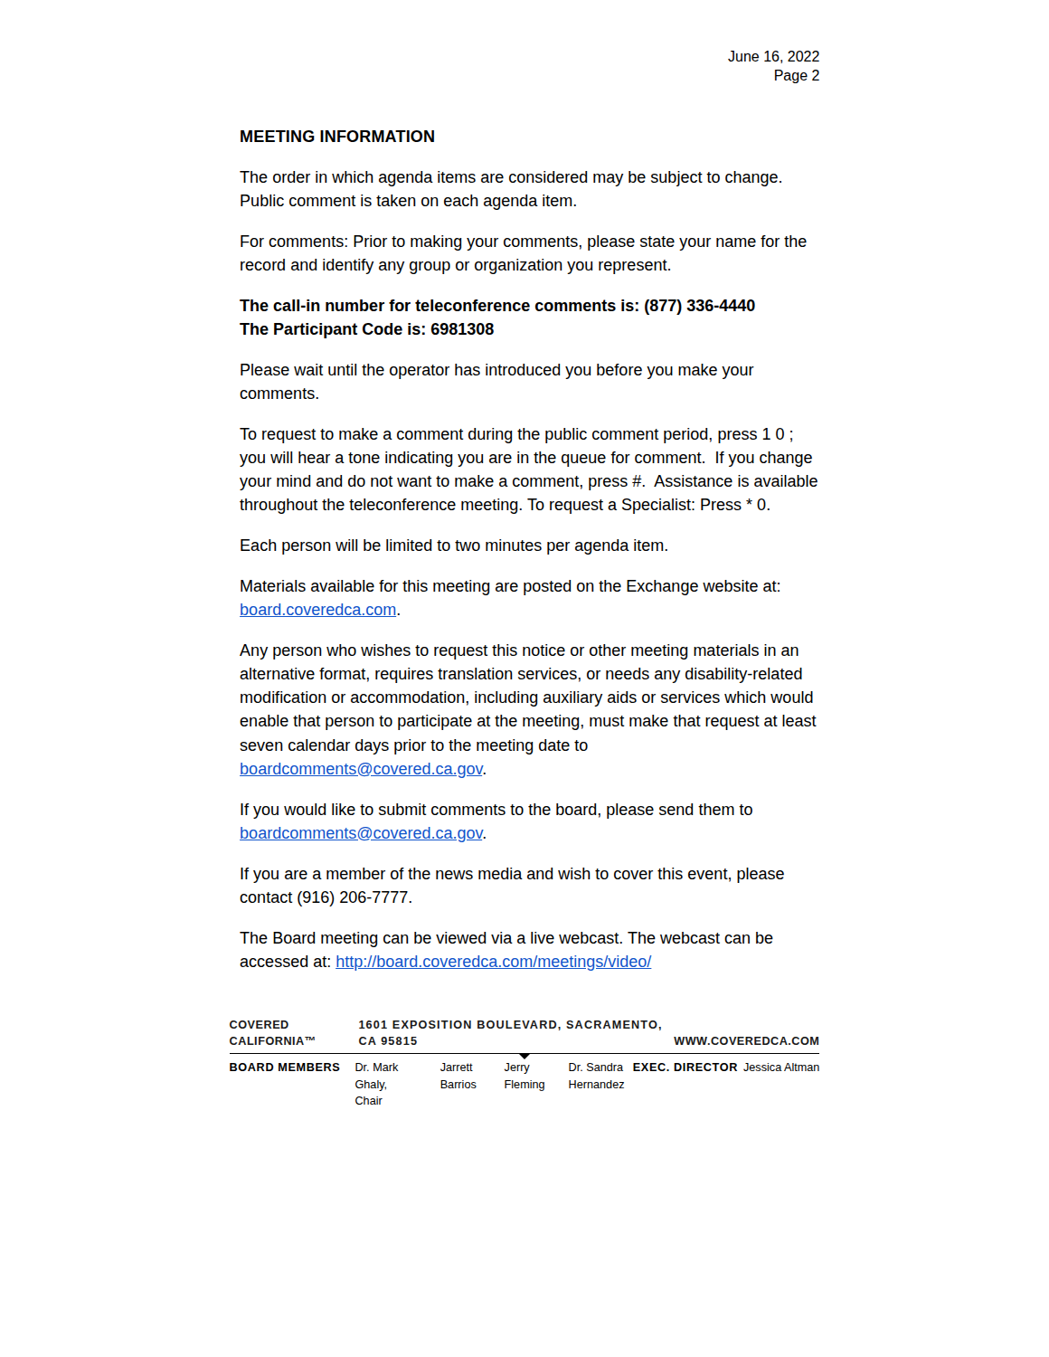June 16, 2022
Page 2
MEETING INFORMATION
The order in which agenda items are considered may be subject to change. Public comment is taken on each agenda item.
For comments: Prior to making your comments, please state your name for the record and identify any group or organization you represent.
The call-in number for teleconference comments is: (877) 336-4440
The Participant Code is: 6981308
Please wait until the operator has introduced you before you make your comments.
To request to make a comment during the public comment period, press 1 0 ; you will hear a tone indicating you are in the queue for comment. If you change your mind and do not want to make a comment, press #. Assistance is available throughout the teleconference meeting. To request a Specialist: Press * 0.
Each person will be limited to two minutes per agenda item.
Materials available for this meeting are posted on the Exchange website at: board.coveredca.com.
Any person who wishes to request this notice or other meeting materials in an alternative format, requires translation services, or needs any disability-related modification or accommodation, including auxiliary aids or services which would enable that person to participate at the meeting, must make that request at least seven calendar days prior to the meeting date to boardcomments@covered.ca.gov.
If you would like to submit comments to the board, please send them to boardcomments@covered.ca.gov.
If you are a member of the news media and wish to cover this event, please contact (916) 206-7777.
The Board meeting can be viewed via a live webcast. The webcast can be accessed at: http://board.coveredca.com/meetings/video/
COVERED CALIFORNIA™
1601 EXPOSITION BOULEVARD, SACRAMENTO, CA 95815
WWW.COVEREDCA.COM
BOARD MEMBERS
Dr. Mark Ghaly, Chair Jarrett Barrios Jerry Fleming Dr. Sandra Hernandez
EXEC. DIRECTORJessica Altman